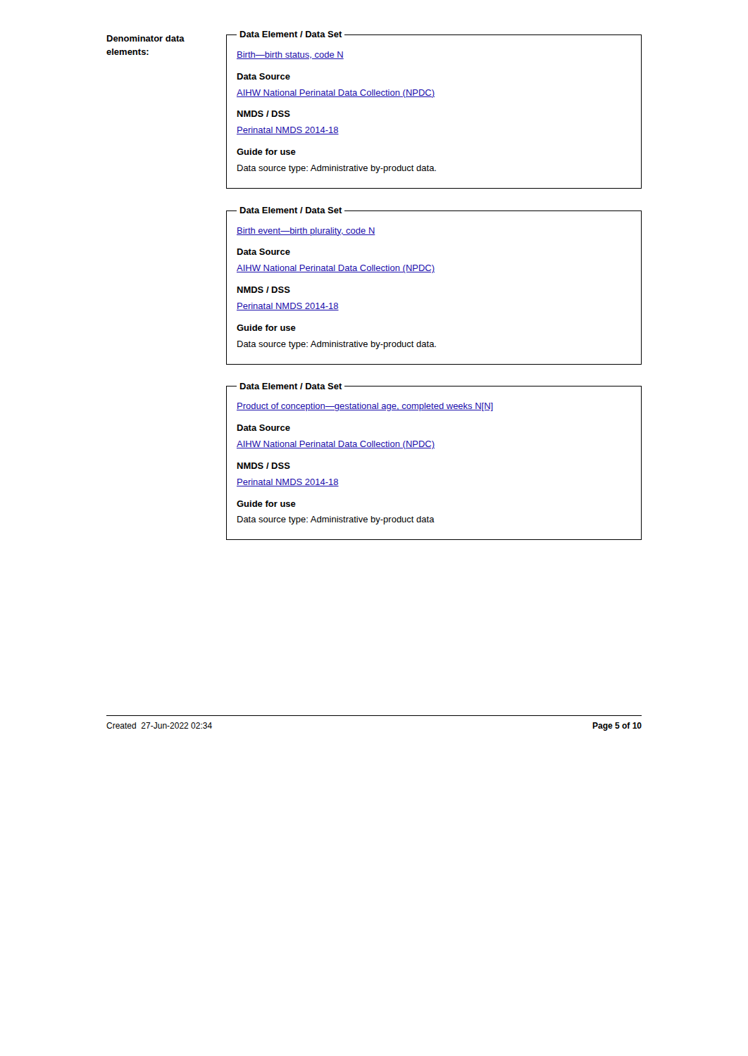Denominator data elements:
Data Element / Data Set
Birth—birth status, code N
Data Source
AIHW National Perinatal Data Collection (NPDC)
NMDS / DSS
Perinatal NMDS 2014-18
Guide for use
Data source type: Administrative by-product data.
Data Element / Data Set
Birth event—birth plurality, code N
Data Source
AIHW National Perinatal Data Collection (NPDC)
NMDS / DSS
Perinatal NMDS 2014-18
Guide for use
Data source type: Administrative by-product data.
Data Element / Data Set
Product of conception—gestational age, completed weeks N[N]
Data Source
AIHW National Perinatal Data Collection (NPDC)
NMDS / DSS
Perinatal NMDS 2014-18
Guide for use
Data source type: Administrative by-product data
Created 27-Jun-2022 02:34 Page 5 of 10